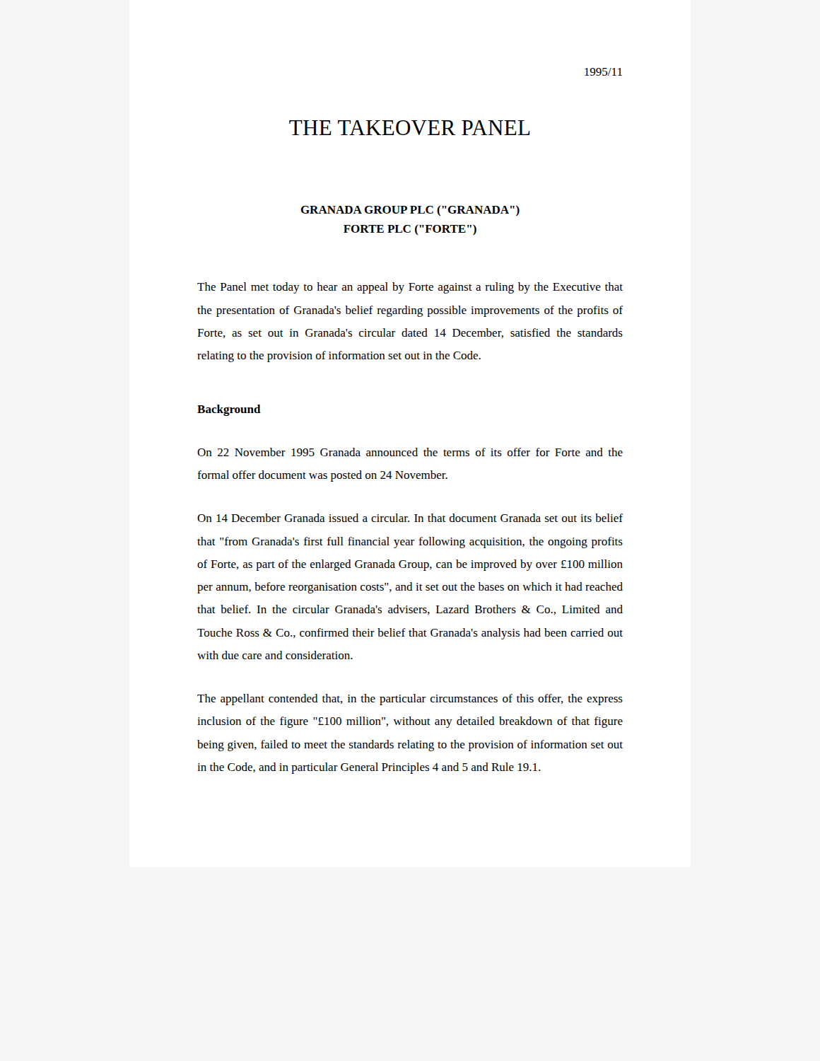1995/11
THE TAKEOVER PANEL
GRANADA GROUP PLC ("GRANADA")
FORTE PLC ("FORTE")
The Panel met today to hear an appeal by Forte against a ruling by the Executive that the presentation of Granada's belief regarding possible improvements of the profits of Forte, as set out in Granada's circular dated 14 December, satisfied the standards relating to the provision of information set out in the Code.
Background
On 22 November 1995 Granada announced the terms of its offer for Forte and the formal offer document was posted on 24 November.
On 14 December Granada issued a circular. In that document Granada set out its belief that "from Granada's first full financial year following acquisition, the ongoing profits of Forte, as part of the enlarged Granada Group, can be improved by over £100 million per annum, before reorganisation costs", and it set out the bases on which it had reached that belief. In the circular Granada's advisers, Lazard Brothers & Co., Limited and Touche Ross & Co., confirmed their belief that Granada's analysis had been carried out with due care and consideration.
The appellant contended that, in the particular circumstances of this offer, the express inclusion of the figure "£100 million", without any detailed breakdown of that figure being given, failed to meet the standards relating to the provision of information set out in the Code, and in particular General Principles 4 and 5 and Rule 19.1.